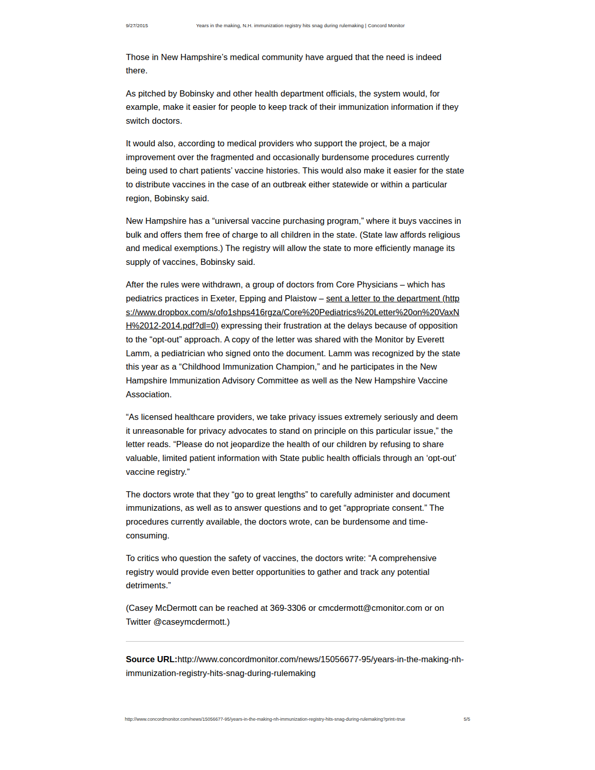9/27/2015
Years in the making, N.H. immunization registry hits snag during rulemaking | Concord Monitor
Those in New Hampshire’s medical community have argued that the need is indeed there.
As pitched by Bobinsky and other health department officials, the system would, for example, make it easier for people to keep track of their immunization information if they switch doctors.
It would also, according to medical providers who support the project, be a major improvement over the fragmented and occasionally burdensome procedures currently being used to chart patients’ vaccine histories. This would also make it easier for the state to distribute vaccines in the case of an outbreak either statewide or within a particular region, Bobinsky said.
New Hampshire has a “universal vaccine purchasing program,” where it buys vaccines in bulk and offers them free of charge to all children in the state. (State law affords religious and medical exemptions.) The registry will allow the state to more efficiently manage its supply of vaccines, Bobinsky said.
After the rules were withdrawn, a group of doctors from Core Physicians – which has pediatrics practices in Exeter, Epping and Plaistow – sent a letter to the department (https://www.dropbox.com/s/ofo1shps416rgza/Core%20Pediatrics%20Letter%20on%20VaxNH%2012-2014.pdf?dl=0) expressing their frustration at the delays because of opposition to the “opt-out” approach. A copy of the letter was shared with the Monitor by Everett Lamm, a pediatrician who signed onto the document. Lamm was recognized by the state this year as a “Childhood Immunization Champion,” and he participates in the New Hampshire Immunization Advisory Committee as well as the New Hampshire Vaccine Association.
“As licensed healthcare providers, we take privacy issues extremely seriously and deem it unreasonable for privacy advocates to stand on principle on this particular issue,” the letter reads. “Please do not jeopardize the health of our children by refusing to share valuable, limited patient information with State public health officials through an ‘opt-out’ vaccine registry.”
The doctors wrote that they “go to great lengths” to carefully administer and document immunizations, as well as to answer questions and to get “appropriate consent.” The procedures currently available, the doctors wrote, can be burdensome and time-consuming.
To critics who question the safety of vaccines, the doctors write: “A comprehensive registry would provide even better opportunities to gather and track any potential detriments.”
(Casey McDermott can be reached at 369-3306 or cmcdermott@cmonitor.com or on Twitter @caseymcdermott.)
Source URL: http://www.concordmonitor.com/news/15056677-95/years-in-the-making-nh-immunization-registry-hits-snag-during-rulemaking
http://www.concordmonitor.com/news/15056677-95/years-in-the-making-nh-immunization-registry-hits-snag-during-rulemaking?print=true
5/5